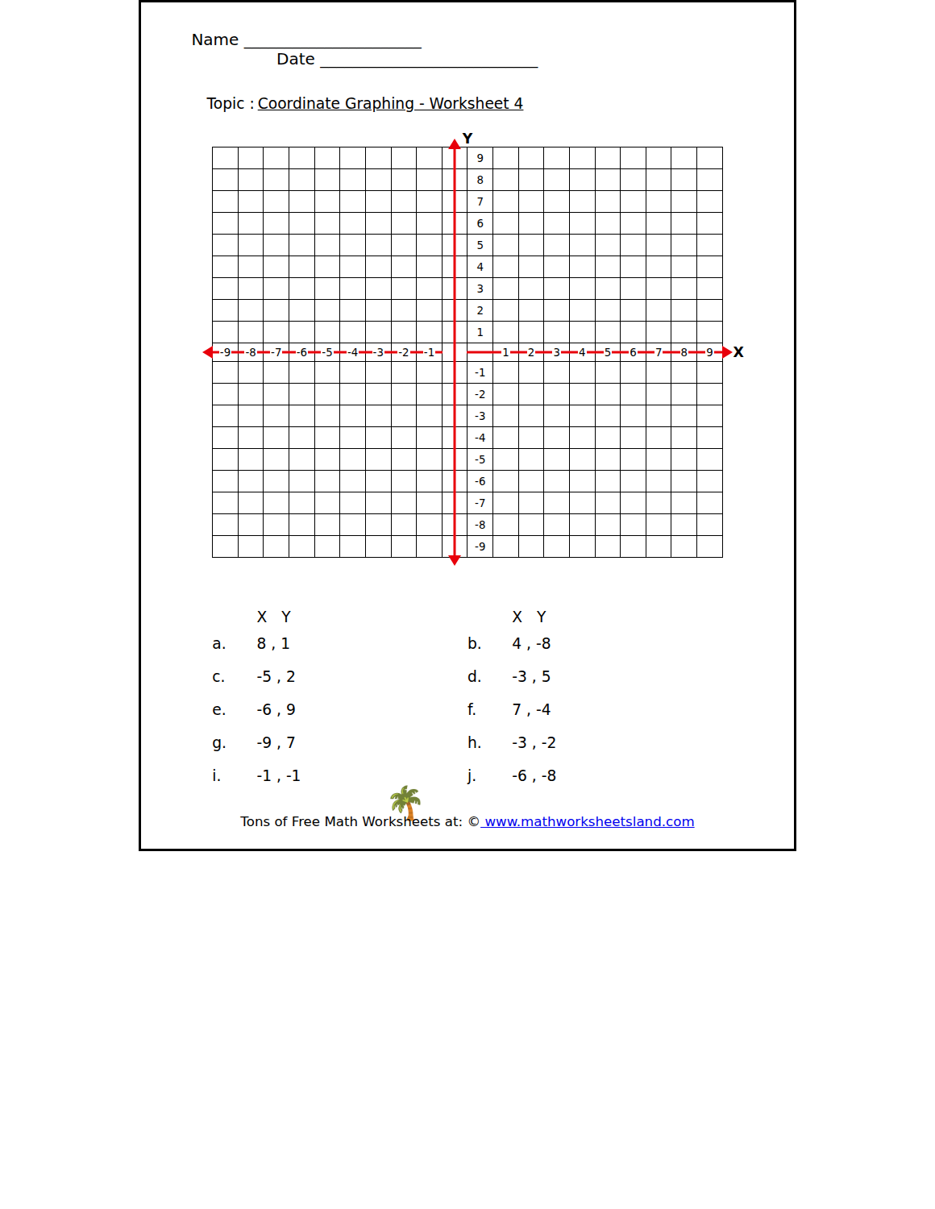Name ______________________ Date ___________________________
Topic : Coordinate Graphing - Worksheet 4
Y
X
| | | | | | | | | | | 9 | | | | | | | | | |
| | | | | | | | | | | 8 | | | | | | | | | |
| | | | | | | | | | | 7 | | | | | | | | | |
| | | | | | | | | | | 6 | | | | | | | | | |
| | | | | | | | | | | 5 | | | | | | | | | |
| | | | | | | | | | | 4 | | | | | | | | | |
| | | | | | | | | | | 3 | | | | | | | | | |
| | | | | | | | | | | 2 | | | | | | | | | |
| | | | | | | | | | | 1 | | | | | | | | | |
| -9 | -8 | -7 | -6 | -5 | -4 | -3 | -2 | -1 | | | 1 | 2 | 3 | 4 | 5 | 6 | 7 | 8 | 9 |
| | | | | | | | | | | -1 | | | | | | | | | |
| | | | | | | | | | | -2 | | | | | | | | | |
| | | | | | | | | | | -3 | | | | | | | | | |
| | | | | | | | | | | -4 | | | | | | | | | |
| | | | | | | | | | | -5 | | | | | | | | | |
| | | | | | | | | | | -6 | | | | | | | | | |
| | | | | | | | | | | -7 | | | | | | | | | |
| | | | | | | | | | | -8 | | | | | | | | | |
| | | | | | | | | | | -9 | | | | | | | | | |
| | X Y | | X Y |
| a. | 8 , 1 | b. | 4 , -8 |
| c. | -5 , 2 | d. | -3 , 5 |
| e. | -6 , 9 | f. | 7 , -4 |
| g. | -9 , 7 | h. | -3 , -2 |
| i. | -1 , -1 | j. | -6 , -8 |
🌴
Tons of Free Math Worksheets at: © www.mathworksheetsland.com